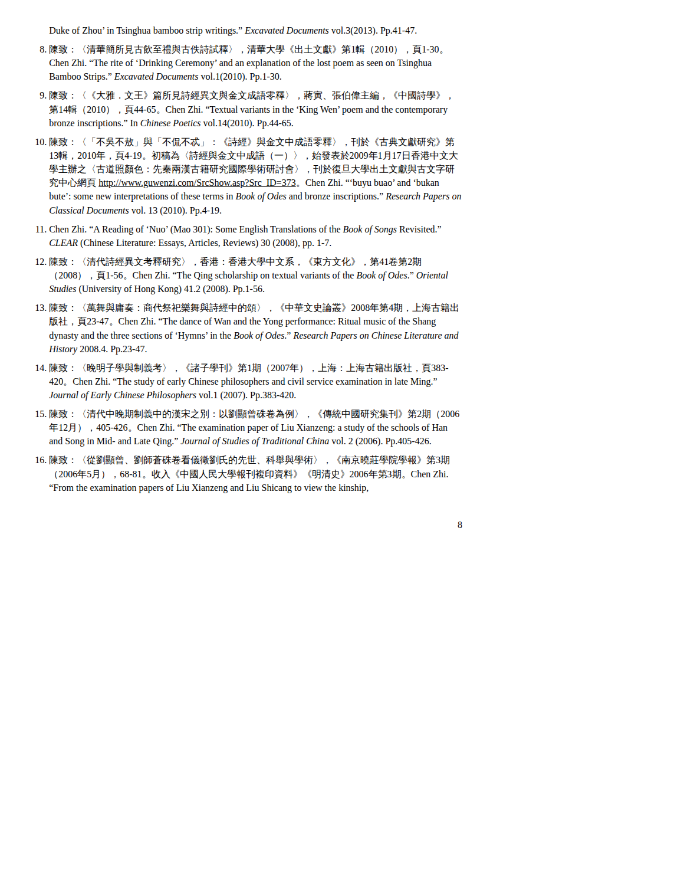Duke of Zhou’ in Tsinghua bamboo strip writings.” Excavated Documents vol.3(2013). Pp.41-47.
陳致：〈清華簡所見古飲至禮與古佚詩試釋〉，清華大學《出土文獻》第1輯（2010），頁1-30。Chen Zhi. “The rite of ‘Drinking Ceremony’ and an explanation of the lost poem as seen on Tsinghua Bamboo Strips.” Excavated Documents vol.1(2010). Pp.1-30.
陳致：〈《大雅．文王》篇所見詩經異文與金文成語零釋〉，蔣寅、張伯偉主編，《中國詩學》，第14輯（2010），頁44-65。Chen Zhi. “Textual variants in the ‘King Wen’ poem and the contemporary bronze inscriptions.” In Chinese Poetics vol.14(2010). Pp.44-65.
陳致：〈「不吳不敖」與「不侃不忒」：《詩經》與金文中成語零釋〉，刊於《古典文獻研究》第13輯，2010年，頁4-19。初稿為〈詩經與金文中成語（一）〉，始發表於2009年1月17日香港中文大學主辦之〈古道照顏色：先秦兩漢古籍研究國際學術研討會〉，刊於復旦大學出土文獻與古文字研究中心網頁 http://www.guwenzi.com/SrcShow.asp?Src_ID=373。Chen Zhi. “‘buyu buao’ and ‘bukan bute’: some new interpretations of these terms in Book of Odes and bronze inscriptions.” Research Papers on Classical Documents vol. 13 (2010). Pp.4-19.
Chen Zhi. “A Reading of ‘Nuo’ (Mao 301): Some English Translations of the Book of Songs Revisited.” CLEAR (Chinese Literature: Essays, Articles, Reviews) 30 (2008), pp. 1-7.
陳致：〈清代詩經異文考釋研究〉，香港：香港大學中文系，《東方文化》，第41卷第2期（2008），頁1-56。Chen Zhi. “The Qing scholarship on textual variants of the Book of Odes.” Oriental Studies (University of Hong Kong) 41.2 (2008). Pp.1-56.
陳致：〈萬舞與庸奏：商代祭祀樂舞與詩經中的頌〉，《中華文史論叢》2008年第4期，上海古籍出版社，頁23-47。Chen Zhi. “The dance of Wan and the Yong performance: Ritual music of the Shang dynasty and the three sections of ‘Hymns’ in the Book of Odes.” Research Papers on Chinese Literature and History 2008.4. Pp.23-47.
陳致：〈晚明子學與制義考〉，《諸子學刊》第1期（2007年），上海：上海古籍出版社，頁383-420。Chen Zhi. “The study of early Chinese philosophers and civil service examination in late Ming.” Journal of Early Chinese Philosophers vol.1 (2007). Pp.383-420.
陳致：〈清代中晚期制義中的漢宋之別：以劉顯曾硃卷為例〉，《傳統中國研究集刊》第2期（2006年12月），405-426。Chen Zhi. “The examination paper of Liu Xianzeng: a study of the schools of Han and Song in Mid- and Late Qing.” Journal of Studies of Traditional China vol. 2 (2006). Pp.405-426.
陳致：〈從劉顯曾、劉師蒼硃卷看儀徵劉氏的先世、科舉與學術〉，《南京曉莊學院學報》第3期（2006年5月），68-81。收入《中國人民大學報刊複印資料》《明清史》2006年第3期。Chen Zhi. “From the examination papers of Liu Xianzeng and Liu Shicang to view the kinship,
8